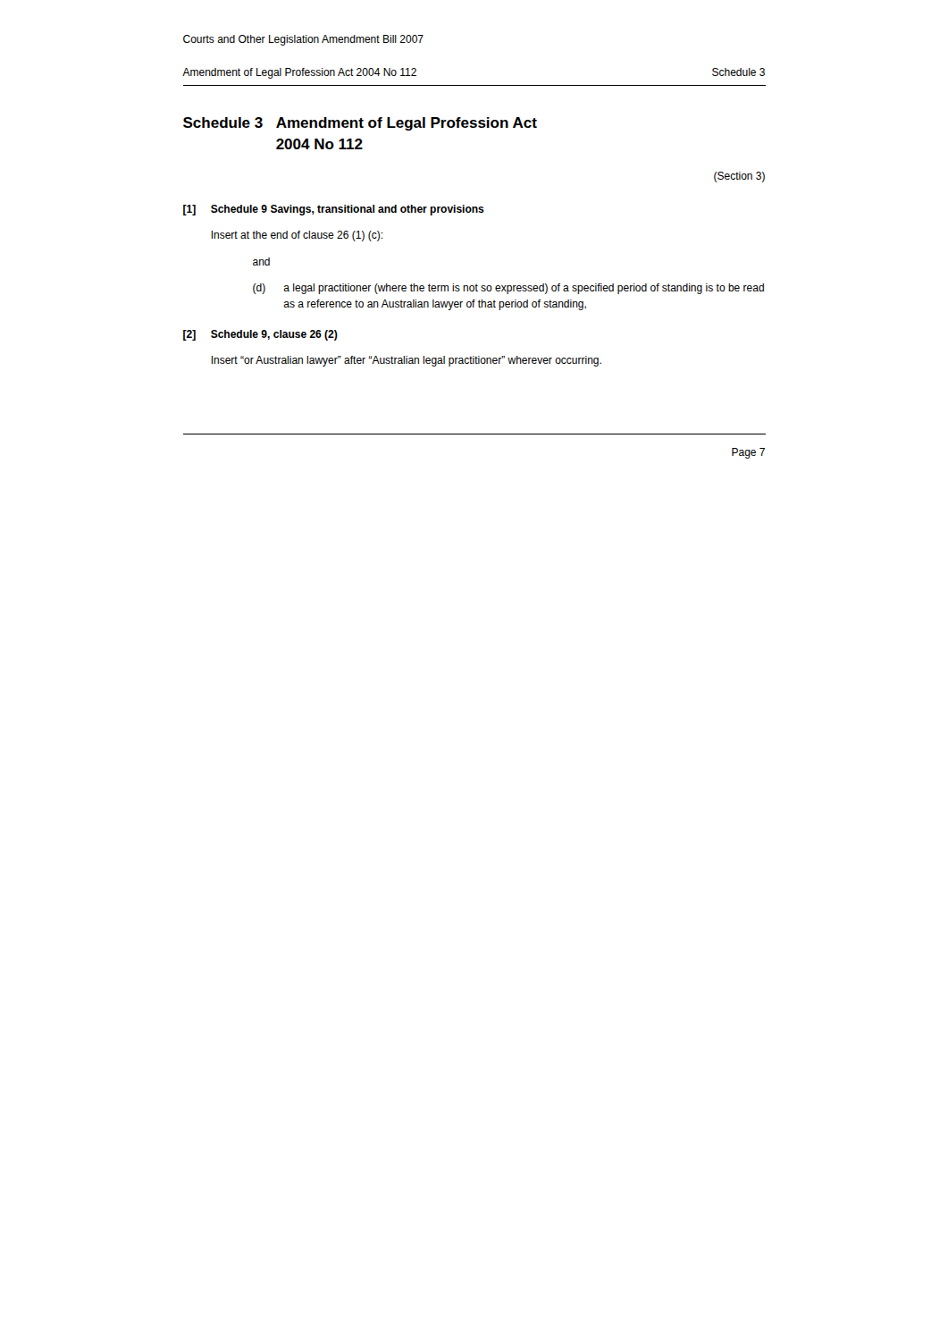Courts and Other Legislation Amendment Bill 2007
Amendment of Legal Profession Act 2004 No 112 Schedule 3
Schedule 3 Amendment of Legal Profession Act
2004 No 112
(Section 3)
[1] Schedule 9 Savings, transitional and other provisions
Insert at the end of clause 26 (1) (c):
and
(d) a legal practitioner (where the term is not so expressed) of a specified period of standing is to be read as a reference to an Australian lawyer of that period of standing,
[2] Schedule 9, clause 26 (2)
Insert “or Australian lawyer” after “Australian legal practitioner” wherever occurring.
Page 7